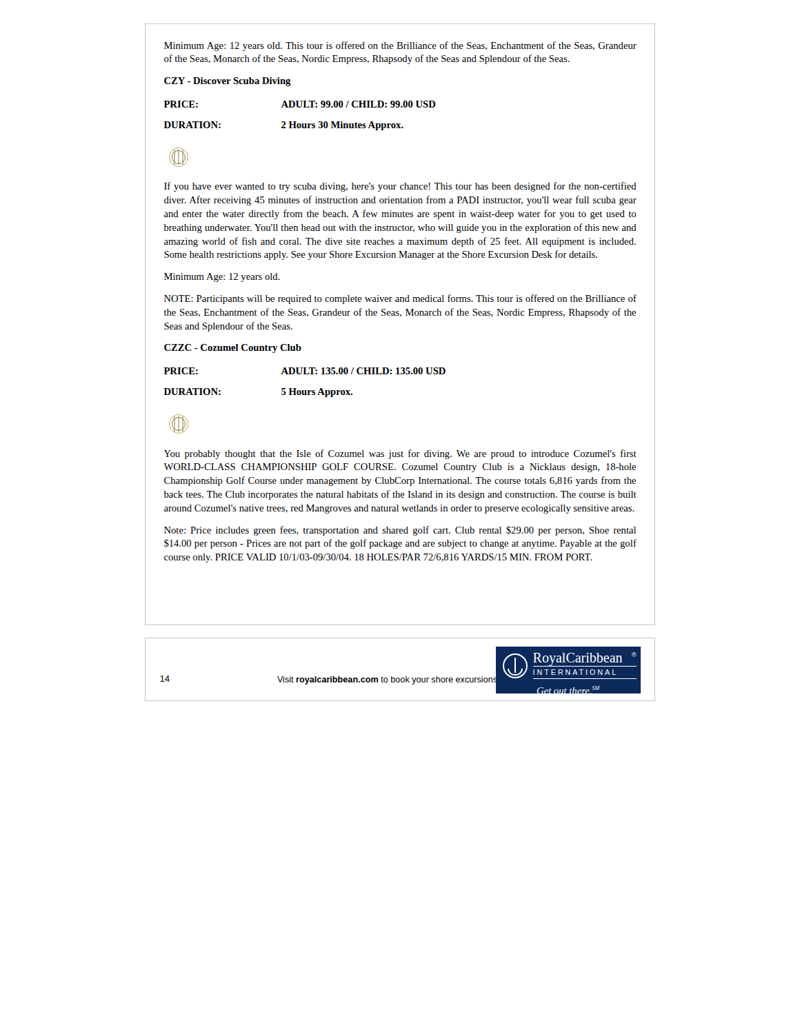Minimum Age: 12 years old. This tour is offered on the Brilliance of the Seas, Enchantment of the Seas, Grandeur of the Seas, Monarch of the Seas, Nordic Empress, Rhapsody of the Seas and Splendour of the Seas.
CZY - Discover Scuba Diving
| PRICE: | ADULT: 99.00 / CHILD: 99.00 USD |
| DURATION: | 2 Hours 30 Minutes Approx. |
If you have ever wanted to try scuba diving, here's your chance! This tour has been designed for the non-certified diver. After receiving 45 minutes of instruction and orientation from a PADI instructor, you'll wear full scuba gear and enter the water directly from the beach. A few minutes are spent in waist-deep water for you to get used to breathing underwater. You'll then head out with the instructor, who will guide you in the exploration of this new and amazing world of fish and coral. The dive site reaches a maximum depth of 25 feet. All equipment is included. Some health restrictions apply. See your Shore Excursion Manager at the Shore Excursion Desk for details.
Minimum Age: 12 years old.
NOTE: Participants will be required to complete waiver and medical forms. This tour is offered on the Brilliance of the Seas, Enchantment of the Seas, Grandeur of the Seas, Monarch of the Seas, Nordic Empress, Rhapsody of the Seas and Splendour of the Seas.
CZZC - Cozumel Country Club
| PRICE: | ADULT: 135.00 / CHILD: 135.00 USD |
| DURATION: | 5 Hours Approx. |
You probably thought that the Isle of Cozumel was just for diving. We are proud to introduce Cozumel's first WORLD-CLASS CHAMPIONSHIP GOLF COURSE. Cozumel Country Club is a Nicklaus design, 18-hole Championship Golf Course under management by ClubCorp International. The course totals 6,816 yards from the back tees. The Club incorporates the natural habitats of the Island in its design and construction. The course is built around Cozumel's native trees, red Mangroves and natural wetlands in order to preserve ecologically sensitive areas.
Note: Price includes green fees, transportation and shared golf cart. Club rental $29.00 per person, Shoe rental $14.00 per person - Prices are not part of the golf package and are subject to change at anytime. Payable at the golf course only. PRICE VALID 10/1/03-09/30/04. 18 HOLES/PAR 72/6,816 YARDS/15 MIN. FROM PORT.
14
Visit royalcaribbean.com to book your shore excursions today.
®
RoyalCaribbean
INTERNATIONAL
Get out there.SM